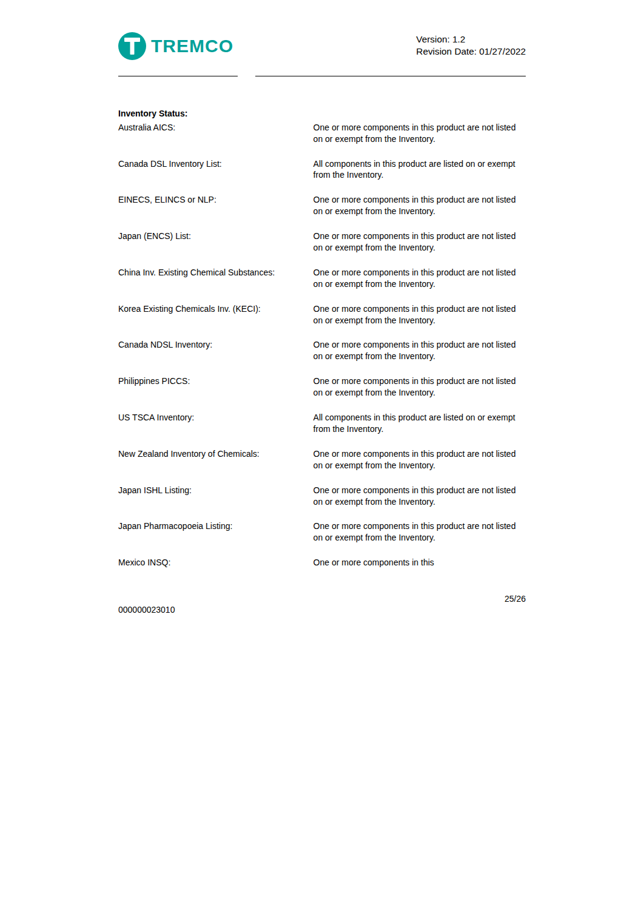TREMCO
Version: 1.2
Revision Date: 01/27/2022
Inventory Status:
| Australia AICS: | One or more components in this product are not listed on or exempt from the Inventory. |
| Canada DSL Inventory List: | All components in this product are listed on or exempt from the Inventory. |
| EINECS, ELINCS or NLP: | One or more components in this product are not listed on or exempt from the Inventory. |
| Japan (ENCS) List: | One or more components in this product are not listed on or exempt from the Inventory. |
| China Inv. Existing Chemical Substances: | One or more components in this product are not listed on or exempt from the Inventory. |
| Korea Existing Chemicals Inv. (KECI): | One or more components in this product are not listed on or exempt from the Inventory. |
| Canada NDSL Inventory: | One or more components in this product are not listed on or exempt from the Inventory. |
| Philippines PICCS: | One or more components in this product are not listed on or exempt from the Inventory. |
| US TSCA Inventory: | All components in this product are listed on or exempt from the Inventory. |
| New Zealand Inventory of Chemicals: | One or more components in this product are not listed on or exempt from the Inventory. |
| Japan ISHL Listing: | One or more components in this product are not listed on or exempt from the Inventory. |
| Japan Pharmacopoeia Listing: | One or more components in this product are not listed on or exempt from the Inventory. |
| Mexico INSQ: | One or more components in this |
25/26
000000023010